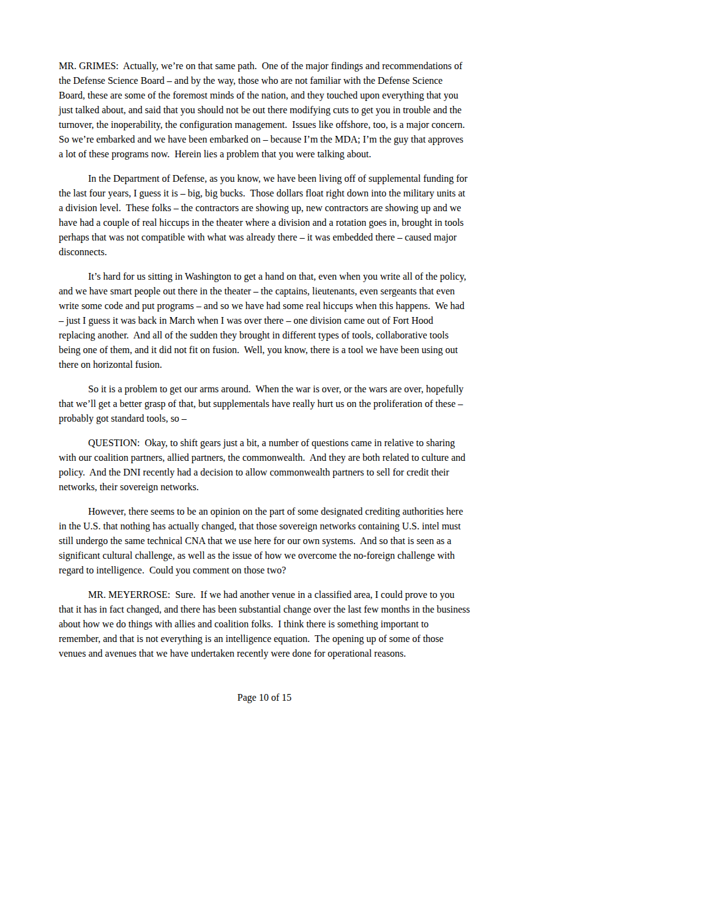MR. GRIMES: Actually, we’re on that same path. One of the major findings and recommendations of the Defense Science Board – and by the way, those who are not familiar with the Defense Science Board, these are some of the foremost minds of the nation, and they touched upon everything that you just talked about, and said that you should not be out there modifying cuts to get you in trouble and the turnover, the inoperability, the configuration management. Issues like offshore, too, is a major concern. So we’re embarked and we have been embarked on – because I’m the MDA; I’m the guy that approves a lot of these programs now. Herein lies a problem that you were talking about.
In the Department of Defense, as you know, we have been living off of supplemental funding for the last four years, I guess it is – big, big bucks. Those dollars float right down into the military units at a division level. These folks – the contractors are showing up, new contractors are showing up and we have had a couple of real hiccups in the theater where a division and a rotation goes in, brought in tools perhaps that was not compatible with what was already there – it was embedded there – caused major disconnects.
It’s hard for us sitting in Washington to get a hand on that, even when you write all of the policy, and we have smart people out there in the theater – the captains, lieutenants, even sergeants that even write some code and put programs – and so we have had some real hiccups when this happens. We had – just I guess it was back in March when I was over there – one division came out of Fort Hood replacing another. And all of the sudden they brought in different types of tools, collaborative tools being one of them, and it did not fit on fusion. Well, you know, there is a tool we have been using out there on horizontal fusion.
So it is a problem to get our arms around. When the war is over, or the wars are over, hopefully that we’ll get a better grasp of that, but supplementals have really hurt us on the proliferation of these – probably got standard tools, so –
QUESTION: Okay, to shift gears just a bit, a number of questions came in relative to sharing with our coalition partners, allied partners, the commonwealth. And they are both related to culture and policy. And the DNI recently had a decision to allow commonwealth partners to sell for credit their networks, their sovereign networks.
However, there seems to be an opinion on the part of some designated crediting authorities here in the U.S. that nothing has actually changed, that those sovereign networks containing U.S. intel must still undergo the same technical CNA that we use here for our own systems. And so that is seen as a significant cultural challenge, as well as the issue of how we overcome the no-foreign challenge with regard to intelligence. Could you comment on those two?
MR. MEYERROSE: Sure. If we had another venue in a classified area, I could prove to you that it has in fact changed, and there has been substantial change over the last few months in the business about how we do things with allies and coalition folks. I think there is something important to remember, and that is not everything is an intelligence equation. The opening up of some of those venues and avenues that we have undertaken recently were done for operational reasons.
Page 10 of 15